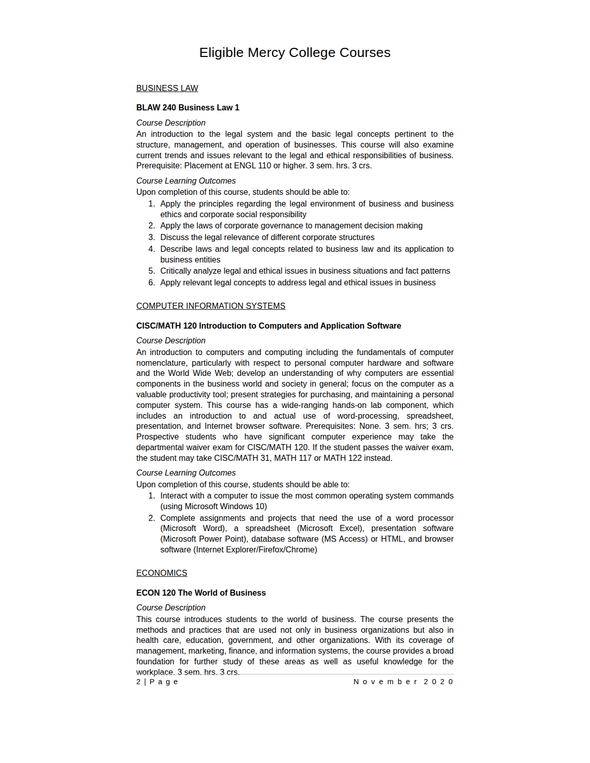Eligible Mercy College Courses
BUSINESS LAW
BLAW 240 Business Law 1
Course Description
An introduction to the legal system and the basic legal concepts pertinent to the structure, management, and operation of businesses. This course will also examine current trends and issues relevant to the legal and ethical responsibilities of business. Prerequisite: Placement at ENGL 110 or higher. 3 sem. hrs. 3 crs.
Course Learning Outcomes
Upon completion of this course, students should be able to:
Apply the principles regarding the legal environment of business and business ethics and corporate social responsibility
Apply the laws of corporate governance to management decision making
Discuss the legal relevance of different corporate structures
Describe laws and legal concepts related to business law and its application to business entities
Critically analyze legal and ethical issues in business situations and fact patterns
Apply relevant legal concepts to address legal and ethical issues in business
COMPUTER INFORMATION SYSTEMS
CISC/MATH 120 Introduction to Computers and Application Software
Course Description
An introduction to computers and computing including the fundamentals of computer nomenclature, particularly with respect to personal computer hardware and software and the World Wide Web; develop an understanding of why computers are essential components in the business world and society in general; focus on the computer as a valuable productivity tool; present strategies for purchasing, and maintaining a personal computer system. This course has a wide-ranging hands-on lab component, which includes an introduction to and actual use of word-processing, spreadsheet, presentation, and Internet browser software. Prerequisites: None. 3 sem. hrs; 3 crs. Prospective students who have significant computer experience may take the departmental waiver exam for CISC/MATH 120. If the student passes the waiver exam, the student may take CISC/MATH 31, MATH 117 or MATH 122 instead.
Course Learning Outcomes
Upon completion of this course, students should be able to:
Interact with a computer to issue the most common operating system commands (using Microsoft Windows 10)
Complete assignments and projects that need the use of a word processor (Microsoft Word), a spreadsheet (Microsoft Excel), presentation software (Microsoft Power Point), database software (MS Access) or HTML, and browser software (Internet Explorer/Firefox/Chrome)
ECONOMICS
ECON 120 The World of Business
Course Description
This course introduces students to the world of business. The course presents the methods and practices that are used not only in business organizations but also in health care, education, government, and other organizations. With its coverage of management, marketing, finance, and information systems, the course provides a broad foundation for further study of these areas as well as useful knowledge for the workplace. 3 sem. hrs. 3 crs.
2 | P a g e
N o v e m b e r 2 0 2 0